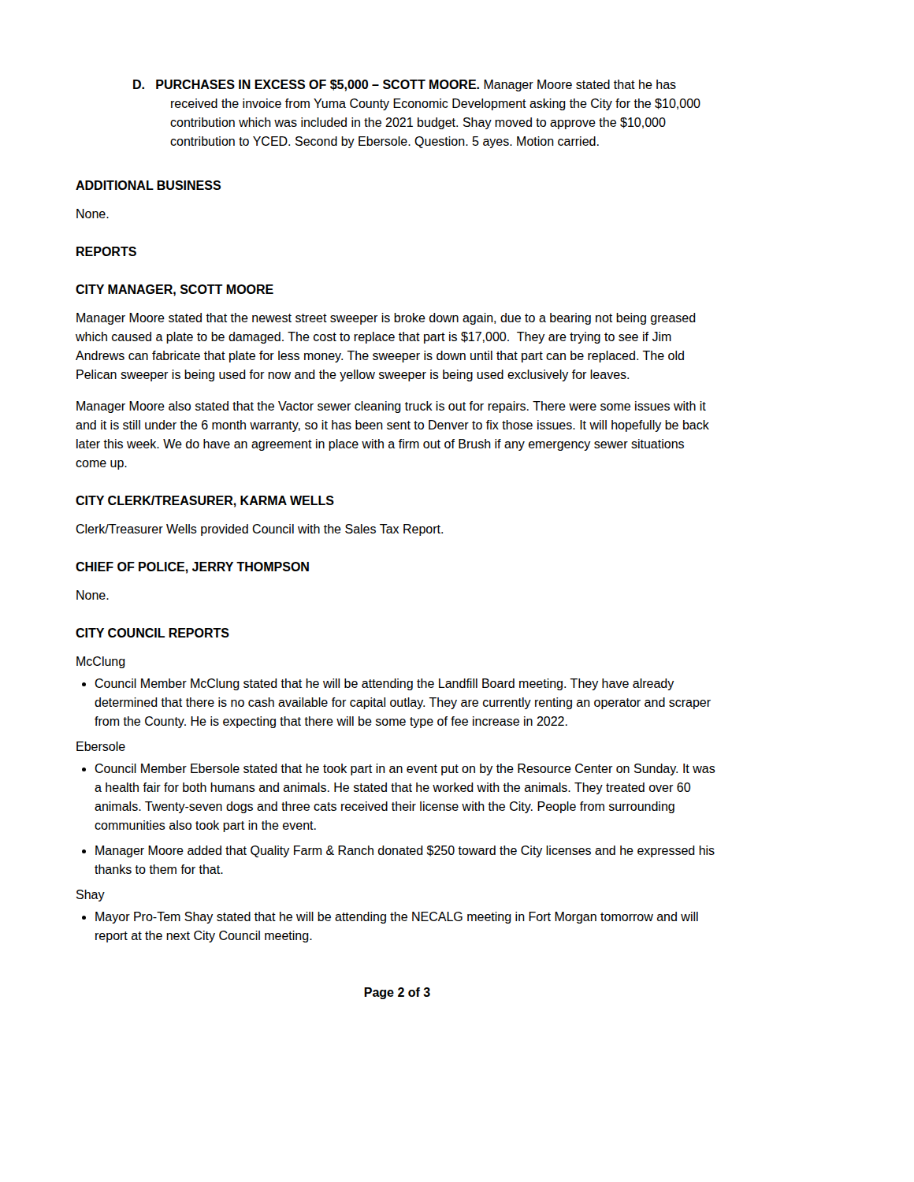D. PURCHASES IN EXCESS OF $5,000 – SCOTT MOORE. Manager Moore stated that he has received the invoice from Yuma County Economic Development asking the City for the $10,000 contribution which was included in the 2021 budget. Shay moved to approve the $10,000 contribution to YCED. Second by Ebersole. Question. 5 ayes. Motion carried.
ADDITIONAL BUSINESS
None.
REPORTS
CITY MANAGER, SCOTT MOORE
Manager Moore stated that the newest street sweeper is broke down again, due to a bearing not being greased which caused a plate to be damaged. The cost to replace that part is $17,000. They are trying to see if Jim Andrews can fabricate that plate for less money. The sweeper is down until that part can be replaced. The old Pelican sweeper is being used for now and the yellow sweeper is being used exclusively for leaves.
Manager Moore also stated that the Vactor sewer cleaning truck is out for repairs. There were some issues with it and it is still under the 6 month warranty, so it has been sent to Denver to fix those issues. It will hopefully be back later this week. We do have an agreement in place with a firm out of Brush if any emergency sewer situations come up.
CITY CLERK/TREASURER, KARMA WELLS
Clerk/Treasurer Wells provided Council with the Sales Tax Report.
CHIEF OF POLICE, JERRY THOMPSON
None.
CITY COUNCIL REPORTS
McClung
Council Member McClung stated that he will be attending the Landfill Board meeting. They have already determined that there is no cash available for capital outlay. They are currently renting an operator and scraper from the County. He is expecting that there will be some type of fee increase in 2022.
Ebersole
Council Member Ebersole stated that he took part in an event put on by the Resource Center on Sunday. It was a health fair for both humans and animals. He stated that he worked with the animals. They treated over 60 animals. Twenty-seven dogs and three cats received their license with the City. People from surrounding communities also took part in the event.
Manager Moore added that Quality Farm & Ranch donated $250 toward the City licenses and he expressed his thanks to them for that.
Shay
Mayor Pro-Tem Shay stated that he will be attending the NECALG meeting in Fort Morgan tomorrow and will report at the next City Council meeting.
Page 2 of 3